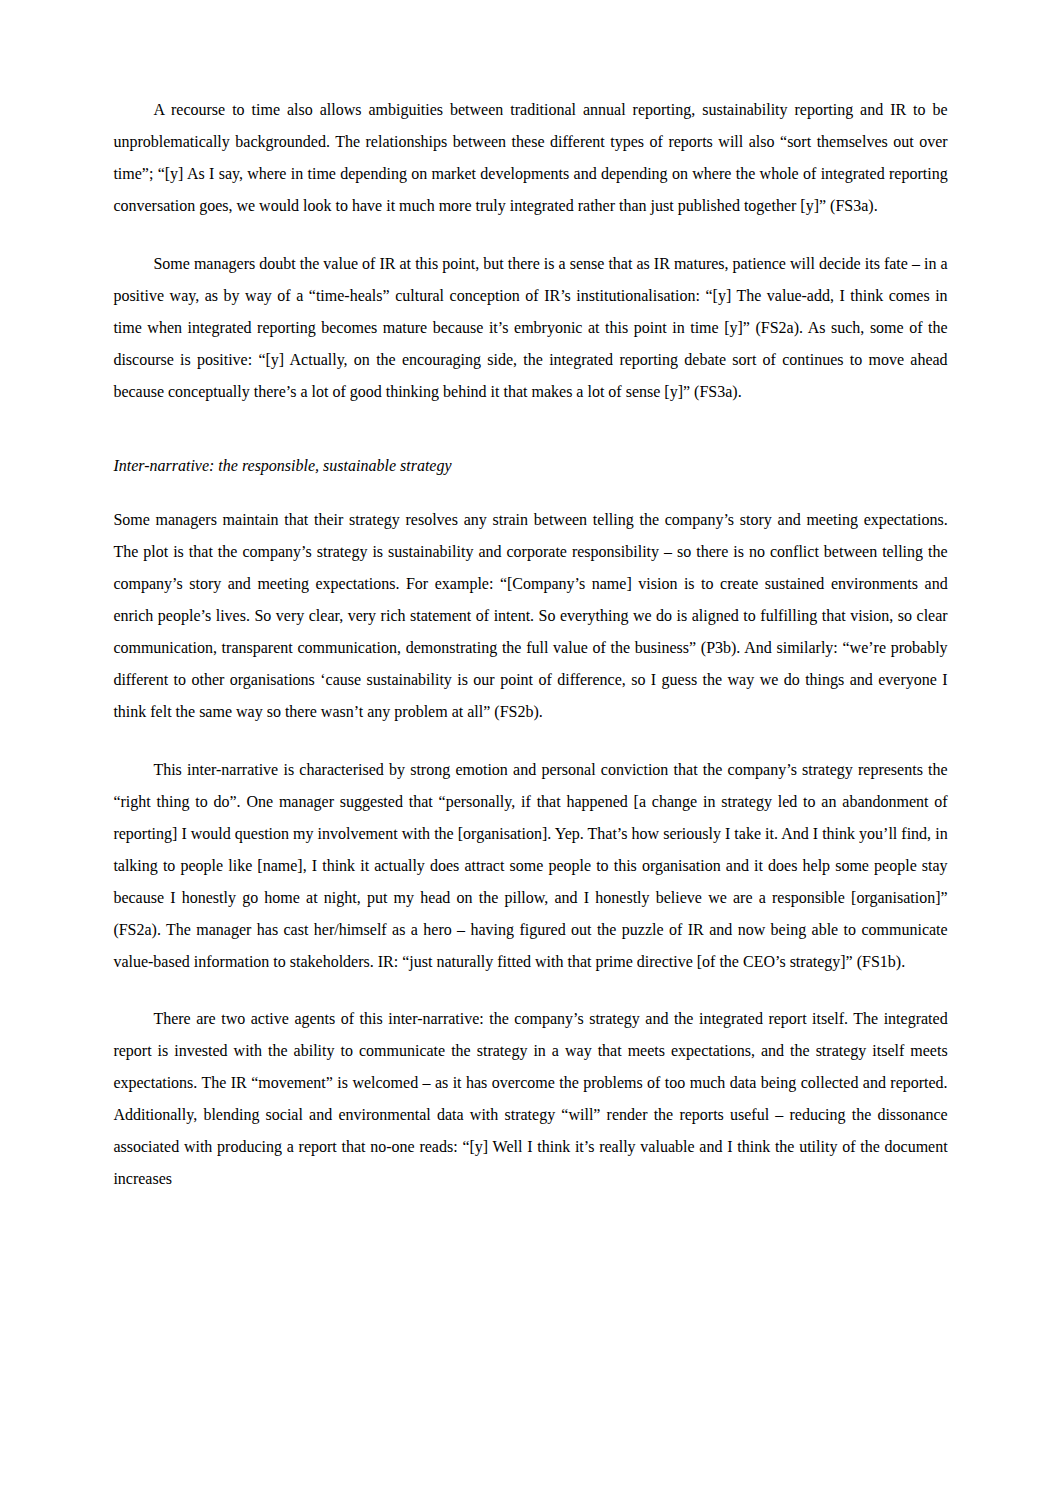A recourse to time also allows ambiguities between traditional annual reporting, sustainability reporting and IR to be unproblematically backgrounded. The relationships between these different types of reports will also “sort themselves out over time”; “[y] As I say, where in time depending on market developments and depending on where the whole of integrated reporting conversation goes, we would look to have it much more truly integrated rather than just published together [y]” (FS3a).
Some managers doubt the value of IR at this point, but there is a sense that as IR matures, patience will decide its fate – in a positive way, as by way of a “time-heals” cultural conception of IR’s institutionalisation: “[y] The value-add, I think comes in time when integrated reporting becomes mature because it’s embryonic at this point in time [y]” (FS2a). As such, some of the discourse is positive: “[y] Actually, on the encouraging side, the integrated reporting debate sort of continues to move ahead because conceptually there’s a lot of good thinking behind it that makes a lot of sense [y]” (FS3a).
Inter-narrative: the responsible, sustainable strategy
Some managers maintain that their strategy resolves any strain between telling the company’s story and meeting expectations. The plot is that the company’s strategy is sustainability and corporate responsibility – so there is no conflict between telling the company’s story and meeting expectations. For example: “[Company’s name] vision is to create sustained environments and enrich people’s lives. So very clear, very rich statement of intent. So everything we do is aligned to fulfilling that vision, so clear communication, transparent communication, demonstrating the full value of the business” (P3b). And similarly: “we’re probably different to other organisations ‘cause sustainability is our point of difference, so I guess the way we do things and everyone I think felt the same way so there wasn’t any problem at all” (FS2b).
This inter-narrative is characterised by strong emotion and personal conviction that the company’s strategy represents the “right thing to do”. One manager suggested that “personally, if that happened [a change in strategy led to an abandonment of reporting] I would question my involvement with the [organisation]. Yep. That’s how seriously I take it. And I think you’ll find, in talking to people like [name], I think it actually does attract some people to this organisation and it does help some people stay because I honestly go home at night, put my head on the pillow, and I honestly believe we are a responsible [organisation]” (FS2a). The manager has cast her/himself as a hero – having figured out the puzzle of IR and now being able to communicate value-based information to stakeholders. IR: “just naturally fitted with that prime directive [of the CEO’s strategy]” (FS1b).
There are two active agents of this inter-narrative: the company’s strategy and the integrated report itself. The integrated report is invested with the ability to communicate the strategy in a way that meets expectations, and the strategy itself meets expectations. The IR “movement” is welcomed – as it has overcome the problems of too much data being collected and reported. Additionally, blending social and environmental data with strategy “will” render the reports useful – reducing the dissonance associated with producing a report that no-one reads: “[y] Well I think it’s really valuable and I think the utility of the document increases